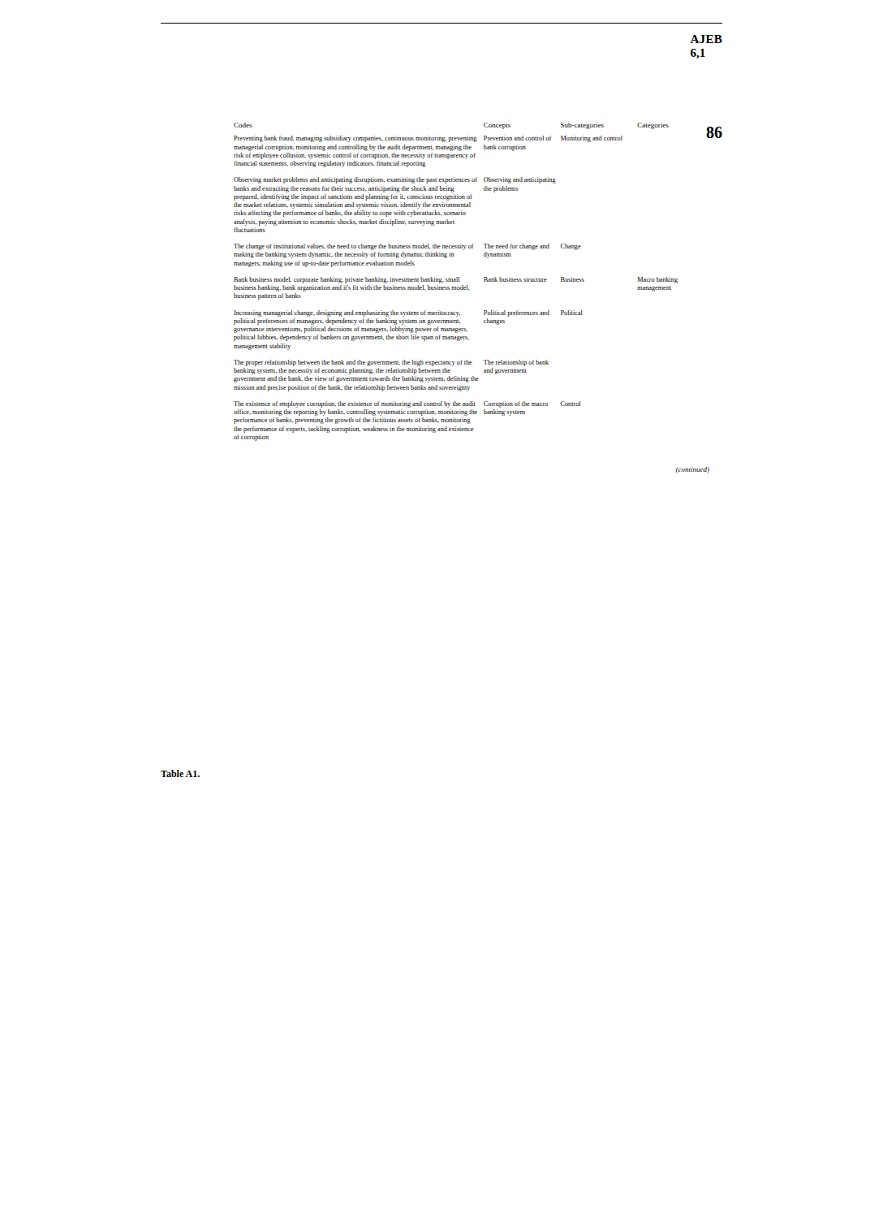AJEB
6,1
86
Table A1.
| Codes | Concepts | Sub-categories | Categories |
| --- | --- | --- | --- |
| Preventing bank fraud, managing subsidiary companies, continuous monitoring, preventing managerial corruption, monitoring and controlling by the audit department, managing the risk of employee collusion, systemic control of corruption, the necessity of transparency of financial statements, observing regulatory indicators, financial reporting | Prevention and control of bank corruption | Monitoring and control | |
| Observing market problems and anticipating disruptions, examining the past experiences of banks and extracting the reasons for their success, anticipating the shock and being prepared, identifying the impact of sanctions and planning for it, conscious recognition of the market relations, systemic simulation and systemic vision, identify the environmental risks affecting the performance of banks, the ability to cope with cyberattacks, scenario analysis, paying attention to economic shocks, market discipline, surveying market fluctuations | Observing and anticipating the problems | | |
| The change of institutional values, the need to change the business model, the necessity of making the banking system dynamic, the necessity of forming dynamic thinking in managers, making use of up-to-date performance evaluation models | The need for change and dynamism | Change | |
| Bank business model, corporate banking, private banking, investment banking, small business banking, bank organization and it's fit with the business model, business model, business pattern of banks | Bank business structure | Business | Macro banking management |
| Increasing managerial change, designing and emphasizing the system of meritocracy, political preferences of managers, dependency of the banking system on government, governance interventions, political decisions of managers, lobbying power of managers, political lobbies, dependency of bankers on government, the short life span of managers, management stability | Political preferences and changes | Political | |
| The proper relationship between the bank and the government, the high expectancy of the banking system, the necessity of economic planning, the relationship between the government and the bank, the view of government towards the banking system, defining the mission and precise position of the bank, the relationship between banks and sovereignty | The relationship of bank and government | | |
| The existence of employee corruption, the existence of monitoring and control by the audit office, monitoring the reporting by banks, controlling systematic corruption, monitoring the performance of banks, preventing the growth of the fictitious assets of banks, monitoring the performance of experts, tackling corruption, weakness in the monitoring and existence of corruption | Corruption of the macro banking system | Control | |
(continued)